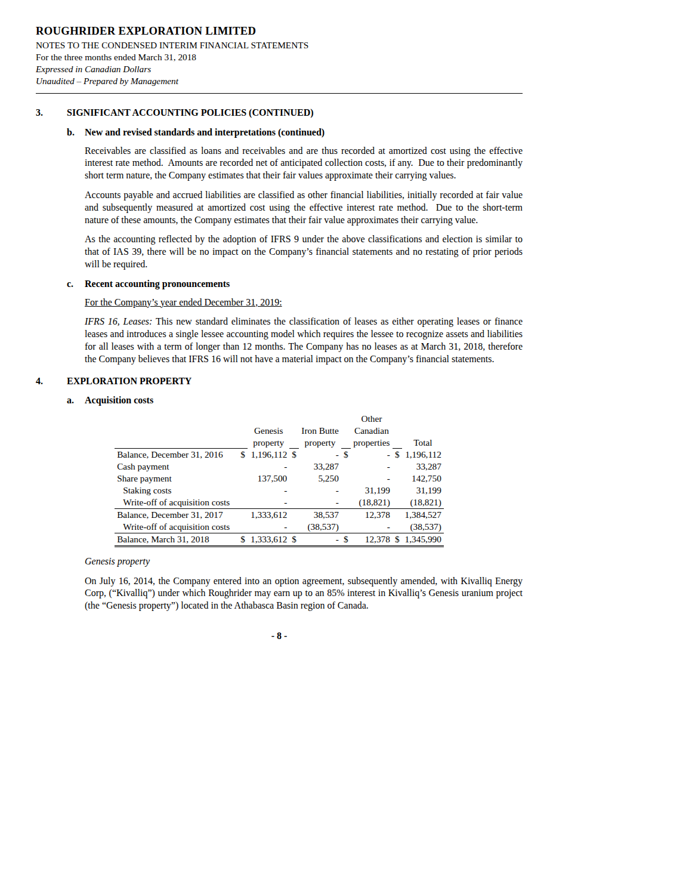ROUGHRIDER EXPLORATION LIMITED
NOTES TO THE CONDENSED INTERIM FINANCIAL STATEMENTS
For the three months ended March 31, 2018
Expressed in Canadian Dollars
Unaudited – Prepared by Management
3. SIGNIFICANT ACCOUNTING POLICIES (CONTINUED)
b. New and revised standards and interpretations (continued)
Receivables are classified as loans and receivables and are thus recorded at amortized cost using the effective interest rate method. Amounts are recorded net of anticipated collection costs, if any. Due to their predominantly short term nature, the Company estimates that their fair values approximate their carrying values.
Accounts payable and accrued liabilities are classified as other financial liabilities, initially recorded at fair value and subsequently measured at amortized cost using the effective interest rate method. Due to the short-term nature of these amounts, the Company estimates that their fair value approximates their carrying value.
As the accounting reflected by the adoption of IFRS 9 under the above classifications and election is similar to that of IAS 39, there will be no impact on the Company’s financial statements and no restating of prior periods will be required.
c. Recent accounting pronouncements
For the Company’s year ended December 31, 2019:
IFRS 16, Leases: This new standard eliminates the classification of leases as either operating leases or finance leases and introduces a single lessee accounting model which requires the lessee to recognize assets and liabilities for all leases with a term of longer than 12 months. The Company has no leases as at March 31, 2018, therefore the Company believes that IFRS 16 will not have a material impact on the Company’s financial statements.
4. EXPLORATION PROPERTY
a. Acquisition costs
| | | | | | | Other | | |
| | | Genesis | | Iron Butte | | Canadian | | |
| | | property | | property | | properties | | Total |
| Balance, December 31, 2016 | $ | 1,196,112 | $ | - | $ | - | $ | 1,196,112 |
| Cash payment | | - | | 33,287 | | - | | 33,287 |
| Share payment | | 137,500 | | 5,250 | | - | | 142,750 |
| Staking costs | | - | | - | | 31,199 | | 31,199 |
| Write-off of acquisition costs | | - | | - | | (18,821) | | (18,821) |
| Balance, December 31, 2017 | | 1,333,612 | | 38,537 | | 12,378 | | 1,384,527 |
| Write-off of acquisition costs | | - | | (38,537) | | - | | (38,537) |
| Balance, March 31, 2018 | $ | 1,333,612 | $ | - | $ | 12,378 | $ | 1,345,990 |
Genesis property
On July 16, 2014, the Company entered into an option agreement, subsequently amended, with Kivalliq Energy Corp, (“Kivalliq”) under which Roughrider may earn up to an 85% interest in Kivalliq’s Genesis uranium project (the “Genesis property”) located in the Athabasca Basin region of Canada.
- 8 -